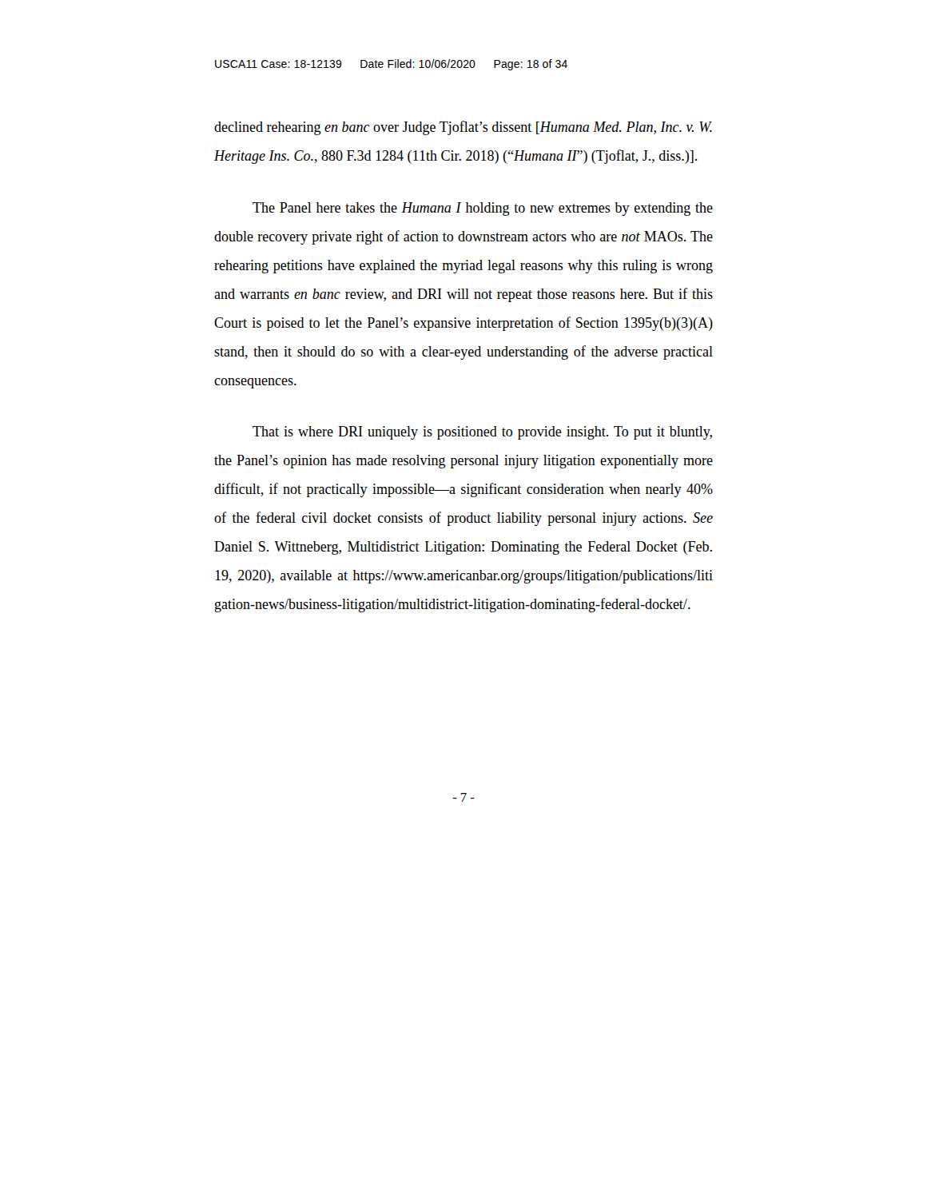USCA11 Case: 18-12139 Date Filed: 10/06/2020 Page: 18 of 34
declined rehearing en banc over Judge Tjoflat’s dissent [Humana Med. Plan, Inc. v. W. Heritage Ins. Co., 880 F.3d 1284 (11th Cir. 2018) (“Humana II”) (Tjoflat, J., diss.)].
The Panel here takes the Humana I holding to new extremes by extending the double recovery private right of action to downstream actors who are not MAOs. The rehearing petitions have explained the myriad legal reasons why this ruling is wrong and warrants en banc review, and DRI will not repeat those reasons here. But if this Court is poised to let the Panel’s expansive interpretation of Section 1395y(b)(3)(A) stand, then it should do so with a clear-eyed understanding of the adverse practical consequences.
That is where DRI uniquely is positioned to provide insight. To put it bluntly, the Panel’s opinion has made resolving personal injury litigation exponentially more difficult, if not practically impossible—a significant consideration when nearly 40% of the federal civil docket consists of product liability personal injury actions. See Daniel S. Wittneberg, Multidistrict Litigation: Dominating the Federal Docket (Feb. 19, 2020), available at https://www.americanbar.org/groups/litigation/publications/litigation-news/business-litigation/multidistrict-litigation-dominating-federal-docket/.
- 7 -